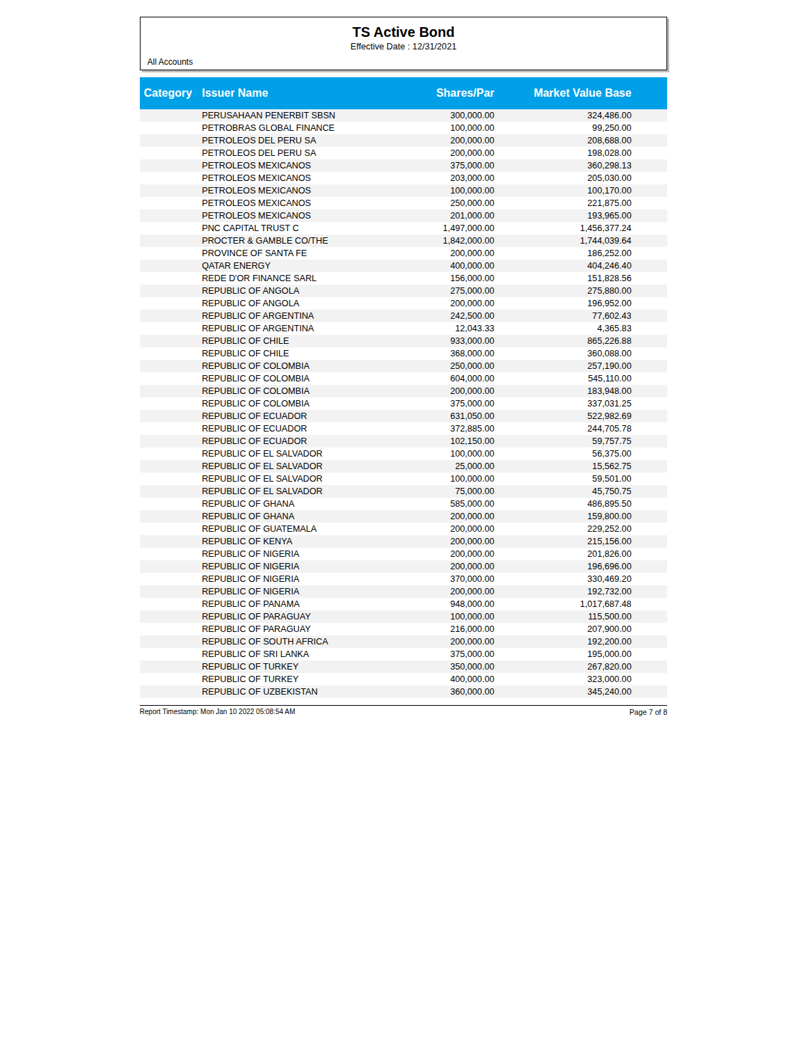TS Active Bond
Effective Date : 12/31/2021
All Accounts
| Category | Issuer Name | Shares/Par | Market Value Base | |
| --- | --- | --- | --- | --- |
| | PERUSAHAAN PENERBIT SBSN | 300,000.00 | 324,486.00 | |
| | PETROBRAS GLOBAL FINANCE | 100,000.00 | 99,250.00 | |
| | PETROLEOS DEL PERU SA | 200,000.00 | 208,688.00 | |
| | PETROLEOS DEL PERU SA | 200,000.00 | 198,028.00 | |
| | PETROLEOS MEXICANOS | 375,000.00 | 360,298.13 | |
| | PETROLEOS MEXICANOS | 203,000.00 | 205,030.00 | |
| | PETROLEOS MEXICANOS | 100,000.00 | 100,170.00 | |
| | PETROLEOS MEXICANOS | 250,000.00 | 221,875.00 | |
| | PETROLEOS MEXICANOS | 201,000.00 | 193,965.00 | |
| | PNC CAPITAL TRUST C | 1,497,000.00 | 1,456,377.24 | |
| | PROCTER & GAMBLE CO/THE | 1,842,000.00 | 1,744,039.64 | |
| | PROVINCE OF SANTA FE | 200,000.00 | 186,252.00 | |
| | QATAR ENERGY | 400,000.00 | 404,246.40 | |
| | REDE D'OR FINANCE SARL | 156,000.00 | 151,828.56 | |
| | REPUBLIC OF ANGOLA | 275,000.00 | 275,880.00 | |
| | REPUBLIC OF ANGOLA | 200,000.00 | 196,952.00 | |
| | REPUBLIC OF ARGENTINA | 242,500.00 | 77,602.43 | |
| | REPUBLIC OF ARGENTINA | 12,043.33 | 4,365.83 | |
| | REPUBLIC OF CHILE | 933,000.00 | 865,226.88 | |
| | REPUBLIC OF CHILE | 368,000.00 | 360,088.00 | |
| | REPUBLIC OF COLOMBIA | 250,000.00 | 257,190.00 | |
| | REPUBLIC OF COLOMBIA | 604,000.00 | 545,110.00 | |
| | REPUBLIC OF COLOMBIA | 200,000.00 | 183,948.00 | |
| | REPUBLIC OF COLOMBIA | 375,000.00 | 337,031.25 | |
| | REPUBLIC OF ECUADOR | 631,050.00 | 522,982.69 | |
| | REPUBLIC OF ECUADOR | 372,885.00 | 244,705.78 | |
| | REPUBLIC OF ECUADOR | 102,150.00 | 59,757.75 | |
| | REPUBLIC OF EL SALVADOR | 100,000.00 | 56,375.00 | |
| | REPUBLIC OF EL SALVADOR | 25,000.00 | 15,562.75 | |
| | REPUBLIC OF EL SALVADOR | 100,000.00 | 59,501.00 | |
| | REPUBLIC OF EL SALVADOR | 75,000.00 | 45,750.75 | |
| | REPUBLIC OF GHANA | 585,000.00 | 486,895.50 | |
| | REPUBLIC OF GHANA | 200,000.00 | 159,800.00 | |
| | REPUBLIC OF GUATEMALA | 200,000.00 | 229,252.00 | |
| | REPUBLIC OF KENYA | 200,000.00 | 215,156.00 | |
| | REPUBLIC OF NIGERIA | 200,000.00 | 201,826.00 | |
| | REPUBLIC OF NIGERIA | 200,000.00 | 196,696.00 | |
| | REPUBLIC OF NIGERIA | 370,000.00 | 330,469.20 | |
| | REPUBLIC OF NIGERIA | 200,000.00 | 192,732.00 | |
| | REPUBLIC OF PANAMA | 948,000.00 | 1,017,687.48 | |
| | REPUBLIC OF PARAGUAY | 100,000.00 | 115,500.00 | |
| | REPUBLIC OF PARAGUAY | 216,000.00 | 207,900.00 | |
| | REPUBLIC OF SOUTH AFRICA | 200,000.00 | 192,200.00 | |
| | REPUBLIC OF SRI LANKA | 375,000.00 | 195,000.00 | |
| | REPUBLIC OF TURKEY | 350,000.00 | 267,820.00 | |
| | REPUBLIC OF TURKEY | 400,000.00 | 323,000.00 | |
| | REPUBLIC OF UZBEKISTAN | 360,000.00 | 345,240.00 | |
Report Timestamp: Mon Jan 10 2022 05:08:54 AM
Page 7 of 8